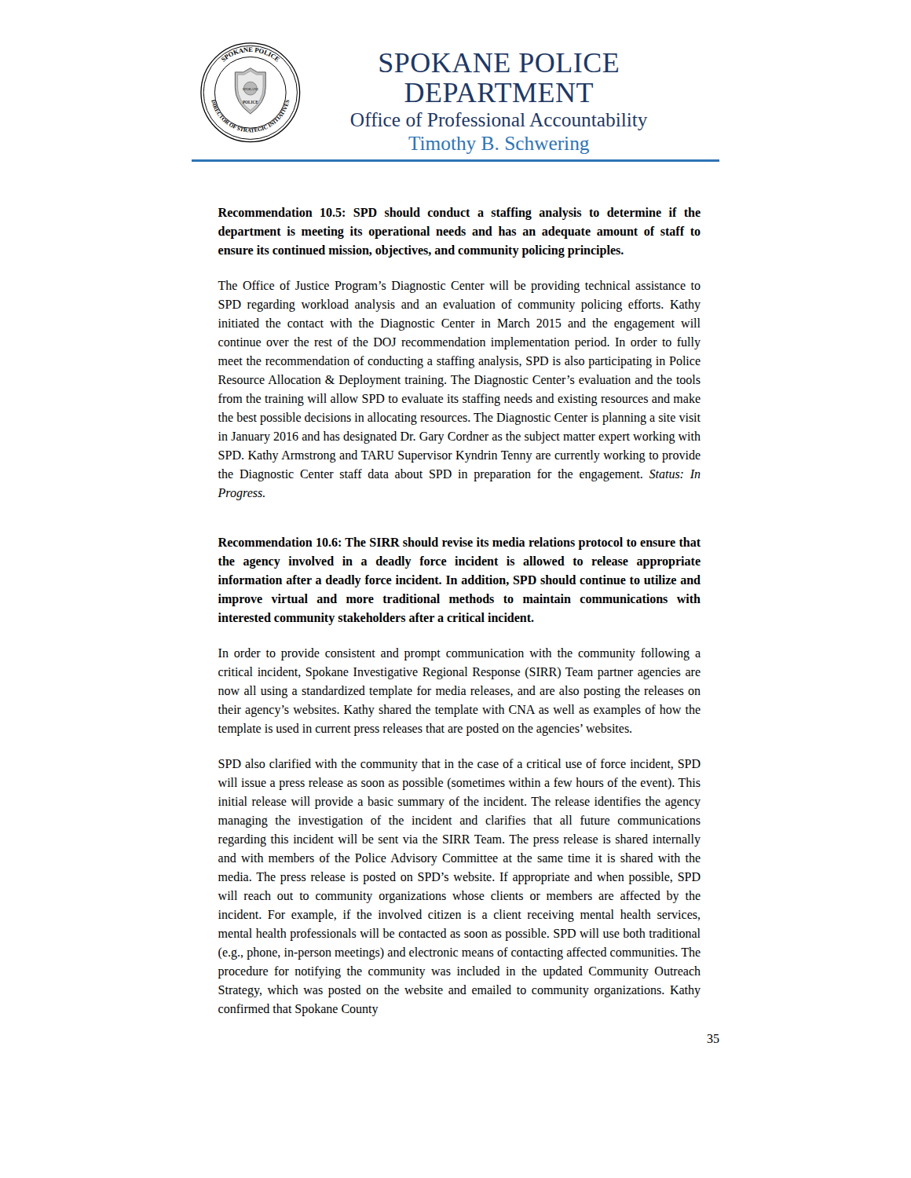SPOKANE POLICE DIRECTOR OF STRATEGIC INITIATIVES SPOKANE POLICE
SPOKANE POLICE DEPARTMENT
Office of Professional Accountability
Timothy B. Schwering
Recommendation 10.5: SPD should conduct a staffing analysis to determine if the department is meeting its operational needs and has an adequate amount of staff to ensure its continued mission, objectives, and community policing principles.
The Office of Justice Program’s Diagnostic Center will be providing technical assistance to SPD regarding workload analysis and an evaluation of community policing efforts. Kathy initiated the contact with the Diagnostic Center in March 2015 and the engagement will continue over the rest of the DOJ recommendation implementation period. In order to fully meet the recommendation of conducting a staffing analysis, SPD is also participating in Police Resource Allocation & Deployment training. The Diagnostic Center’s evaluation and the tools from the training will allow SPD to evaluate its staffing needs and existing resources and make the best possible decisions in allocating resources. The Diagnostic Center is planning a site visit in January 2016 and has designated Dr. Gary Cordner as the subject matter expert working with SPD. Kathy Armstrong and TARU Supervisor Kyndrin Tenny are currently working to provide the Diagnostic Center staff data about SPD in preparation for the engagement. Status: In Progress.
Recommendation 10.6: The SIRR should revise its media relations protocol to ensure that the agency involved in a deadly force incident is allowed to release appropriate information after a deadly force incident. In addition, SPD should continue to utilize and improve virtual and more traditional methods to maintain communications with interested community stakeholders after a critical incident.
In order to provide consistent and prompt communication with the community following a critical incident, Spokane Investigative Regional Response (SIRR) Team partner agencies are now all using a standardized template for media releases, and are also posting the releases on their agency’s websites. Kathy shared the template with CNA as well as examples of how the template is used in current press releases that are posted on the agencies’ websites.
SPD also clarified with the community that in the case of a critical use of force incident, SPD will issue a press release as soon as possible (sometimes within a few hours of the event). This initial release will provide a basic summary of the incident. The release identifies the agency managing the investigation of the incident and clarifies that all future communications regarding this incident will be sent via the SIRR Team. The press release is shared internally and with members of the Police Advisory Committee at the same time it is shared with the media. The press release is posted on SPD’s website. If appropriate and when possible, SPD will reach out to community organizations whose clients or members are affected by the incident. For example, if the involved citizen is a client receiving mental health services, mental health professionals will be contacted as soon as possible. SPD will use both traditional (e.g., phone, in-person meetings) and electronic means of contacting affected communities. The procedure for notifying the community was included in the updated Community Outreach Strategy, which was posted on the website and emailed to community organizations. Kathy confirmed that Spokane County
35